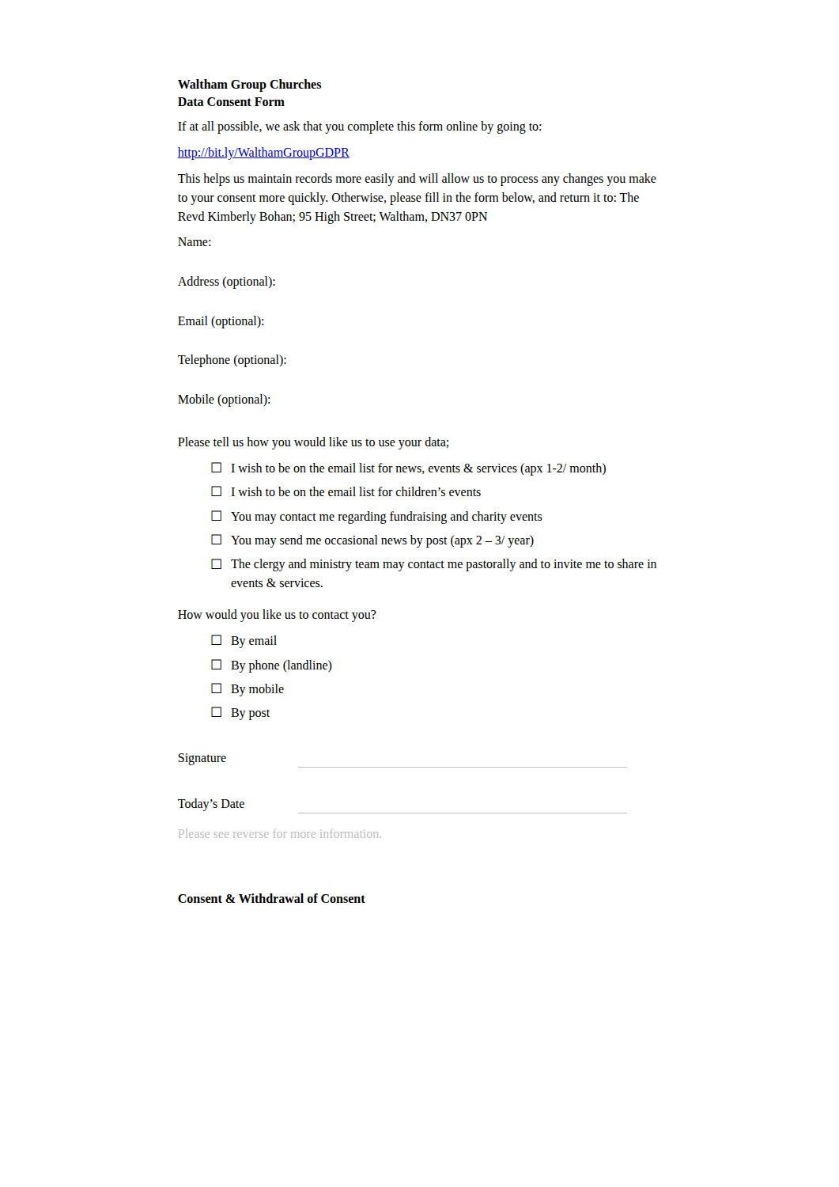Waltham Group Churches Data Consent Form
If at all possible, we ask that you complete this form online by going to:
http://bit.ly/WalthamGroupGDPR
This helps us maintain records more easily and will allow us to process any changes you make to your consent more quickly. Otherwise, please fill in the form below, and return it to: The Revd Kimberly Bohan; 95 High Street; Waltham, DN37 0PN
Name:
Address (optional):
Email (optional):
Telephone (optional):
Mobile (optional):
Please tell us how you would like us to use your data;
I wish to be on the email list for news, events & services (apx 1-2/ month)
I wish to be on the email list for children’s events
You may contact me regarding fundraising and charity events
You may send me occasional news by post (apx 2 – 3/ year)
The clergy and ministry team may contact me pastorally and to invite me to share in events & services.
How would you like us to contact you?
By email
By phone (landline)
By mobile
By post
Signature
Today’s Date
Please see reverse for more information.
Consent & Withdrawal of Consent